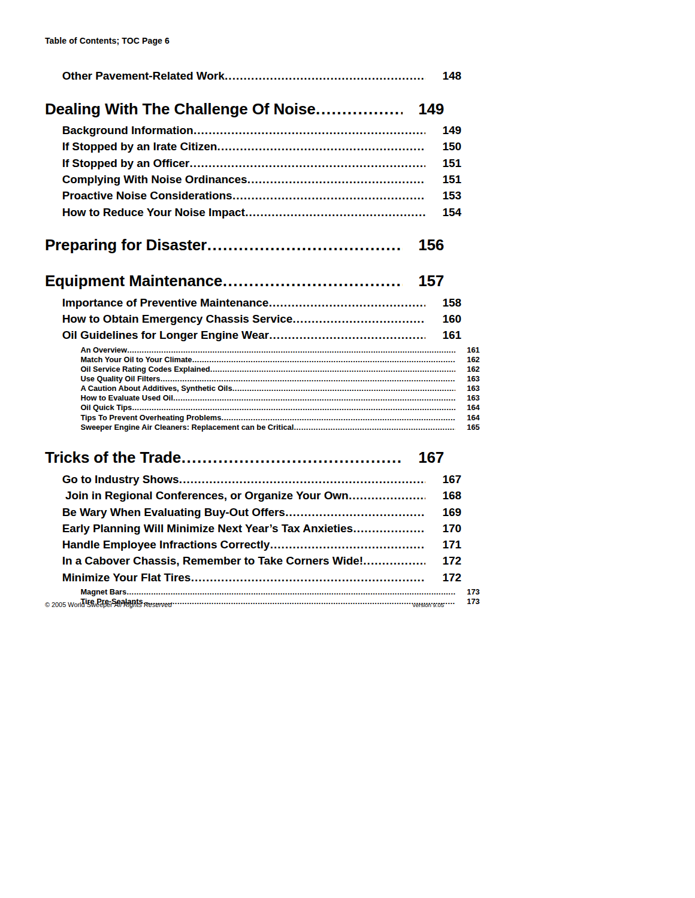Table of Contents; TOC Page 6
Other Pavement-Related Work 148
Dealing With The Challenge Of Noise 149
Background Information 149
If Stopped by an Irate Citizen 150
If Stopped by an Officer 151
Complying With Noise Ordinances 151
Proactive Noise Considerations 153
How to Reduce Your Noise Impact 154
Preparing for Disaster 156
Equipment Maintenance 157
Importance of Preventive Maintenance 158
How to Obtain Emergency Chassis Service 160
Oil Guidelines for Longer Engine Wear 161
An Overview 161
Match Your Oil to Your Climate 162
Oil Service Rating Codes Explained 162
Use Quality Oil Filters 163
A Caution About Additives, Synthetic Oils 163
How to Evaluate Used Oil 163
Oil Quick Tips 164
Tips To Prevent Overheating Problems 164
Sweeper Engine Air Cleaners: Replacement can be Critical 165
Tricks of the Trade 167
Go to Industry Shows 167
Join in Regional Conferences, or Organize Your Own 168
Be Wary When Evaluating Buy-Out Offers 169
Early Planning Will Minimize Next Year’s Tax Anxieties 170
Handle Employee Infractions Correctly 171
In a Cabover Chassis, Remember to Take Corners Wide! 172
Minimize Your Flat Tires 172
Magnet Bars 173
Tire Pre-Sealants 173
© 2005 World Sweeper All Rights Reserved
version 9.05